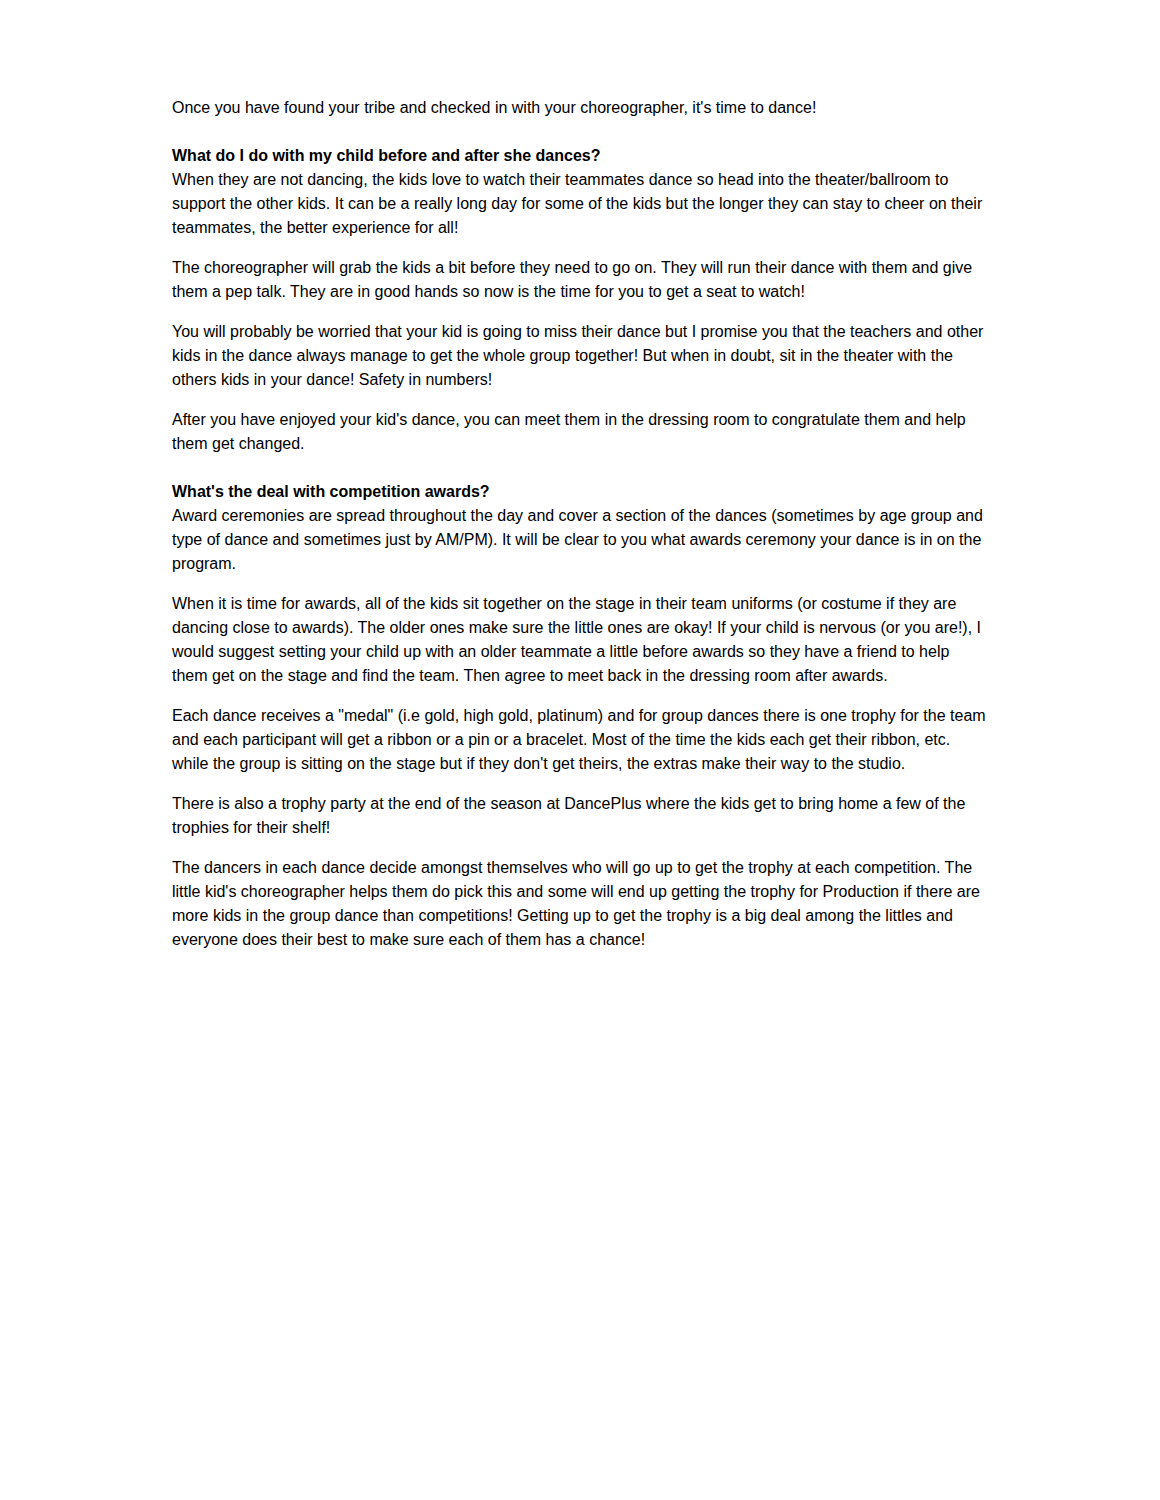Once you have found your tribe and checked in with your choreographer, it's time to dance!
What do I do with my child before and after she dances?
When they are not dancing, the kids love to watch their teammates dance so head into the theater/ballroom to support the other kids. It can be a really long day for some of the kids but the longer they can stay to cheer on their teammates, the better experience for all!
The choreographer will grab the kids a bit before they need to go on. They will run their dance with them and give them a pep talk. They are in good hands so now is the time for you to get a seat to watch!
You will probably be worried that your kid is going to miss their dance but I promise you that the teachers and other kids in the dance always manage to get the whole group together! But when in doubt, sit in the theater with the others kids in your dance! Safety in numbers!
After you have enjoyed your kid's dance, you can meet them in the dressing room to congratulate them and help them get changed.
What's the deal with competition awards?
Award ceremonies are spread throughout the day and cover a section of the dances (sometimes by age group and type of dance and sometimes just by AM/PM). It will be clear to you what awards ceremony your dance is in on the program.
When it is time for awards, all of the kids sit together on the stage in their team uniforms (or costume if they are dancing close to awards). The older ones make sure the little ones are okay! If your child is nervous (or you are!), I would suggest setting your child up with an older teammate a little before awards so they have a friend to help them get on the stage and find the team. Then agree to meet back in the dressing room after awards.
Each dance receives a "medal" (i.e gold, high gold, platinum) and for group dances there is one trophy for the team and each participant will get a ribbon or a pin or a bracelet. Most of the time the kids each get their ribbon, etc. while the group is sitting on the stage but if they don't get theirs, the extras make their way to the studio.
There is also a trophy party at the end of the season at DancePlus where the kids get to bring home a few of the trophies for their shelf!
The dancers in each dance decide amongst themselves who will go up to get the trophy at each competition. The little kid's choreographer helps them do pick this and some will end up getting the trophy for Production if there are more kids in the group dance than competitions! Getting up to get the trophy is a big deal among the littles and everyone does their best to make sure each of them has a chance!